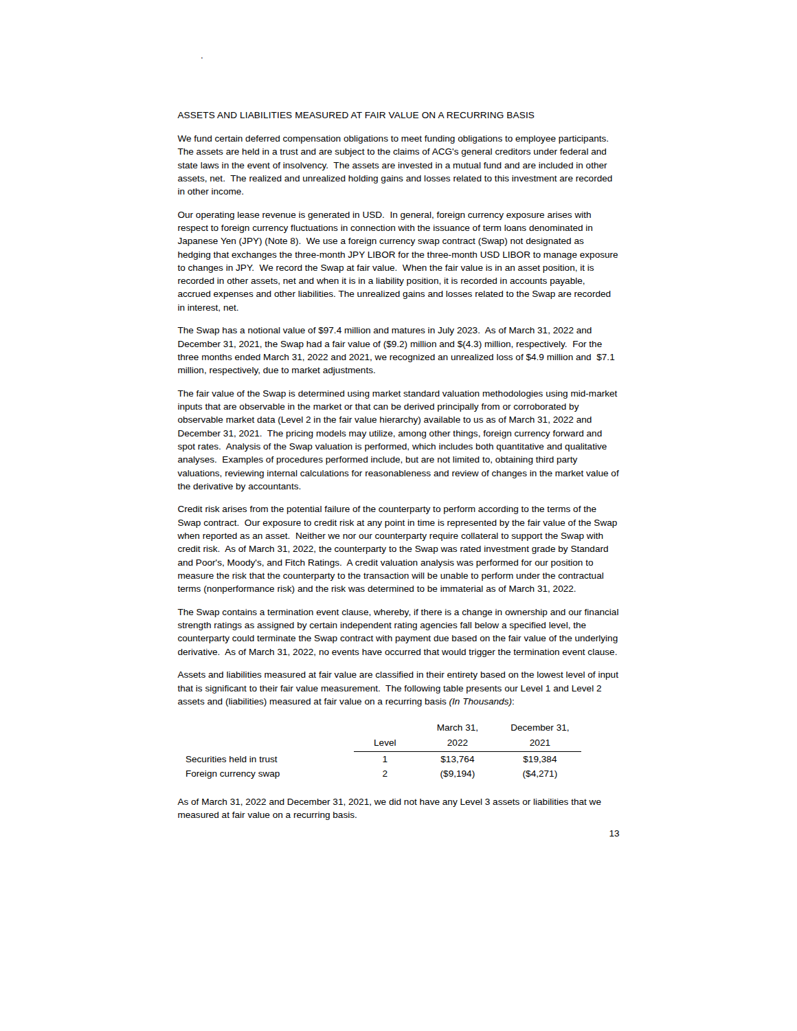.
ASSETS AND LIABILITIES MEASURED AT FAIR VALUE ON A RECURRING BASIS
We fund certain deferred compensation obligations to meet funding obligations to employee participants. The assets are held in a trust and are subject to the claims of ACG's general creditors under federal and state laws in the event of insolvency. The assets are invested in a mutual fund and are included in other assets, net. The realized and unrealized holding gains and losses related to this investment are recorded in other income.
Our operating lease revenue is generated in USD. In general, foreign currency exposure arises with respect to foreign currency fluctuations in connection with the issuance of term loans denominated in Japanese Yen (JPY) (Note 8). We use a foreign currency swap contract (Swap) not designated as hedging that exchanges the three-month JPY LIBOR for the three-month USD LIBOR to manage exposure to changes in JPY. We record the Swap at fair value. When the fair value is in an asset position, it is recorded in other assets, net and when it is in a liability position, it is recorded in accounts payable, accrued expenses and other liabilities. The unrealized gains and losses related to the Swap are recorded in interest, net.
The Swap has a notional value of $97.4 million and matures in July 2023. As of March 31, 2022 and December 31, 2021, the Swap had a fair value of ($9.2) million and $(4.3) million, respectively. For the three months ended March 31, 2022 and 2021, we recognized an unrealized loss of $4.9 million and $7.1 million, respectively, due to market adjustments.
The fair value of the Swap is determined using market standard valuation methodologies using mid-market inputs that are observable in the market or that can be derived principally from or corroborated by observable market data (Level 2 in the fair value hierarchy) available to us as of March 31, 2022 and December 31, 2021. The pricing models may utilize, among other things, foreign currency forward and spot rates. Analysis of the Swap valuation is performed, which includes both quantitative and qualitative analyses. Examples of procedures performed include, but are not limited to, obtaining third party valuations, reviewing internal calculations for reasonableness and review of changes in the market value of the derivative by accountants.
Credit risk arises from the potential failure of the counterparty to perform according to the terms of the Swap contract. Our exposure to credit risk at any point in time is represented by the fair value of the Swap when reported as an asset. Neither we nor our counterparty require collateral to support the Swap with credit risk. As of March 31, 2022, the counterparty to the Swap was rated investment grade by Standard and Poor's, Moody's, and Fitch Ratings. A credit valuation analysis was performed for our position to measure the risk that the counterparty to the transaction will be unable to perform under the contractual terms (nonperformance risk) and the risk was determined to be immaterial as of March 31, 2022.
The Swap contains a termination event clause, whereby, if there is a change in ownership and our financial strength ratings as assigned by certain independent rating agencies fall below a specified level, the counterparty could terminate the Swap contract with payment due based on the fair value of the underlying derivative. As of March 31, 2022, no events have occurred that would trigger the termination event clause.
Assets and liabilities measured at fair value are classified in their entirety based on the lowest level of input that is significant to their fair value measurement. The following table presents our Level 1 and Level 2 assets and (liabilities) measured at fair value on a recurring basis (In Thousands):
| | | March 31, | December 31, |
| | Level | 2022 | 2021 |
| Securities held in trust | 1 | $13,764 | $19,384 |
| Foreign currency swap | 2 | ($9,194) | ($4,271) |
As of March 31, 2022 and December 31, 2021, we did not have any Level 3 assets or liabilities that we measured at fair value on a recurring basis.
13